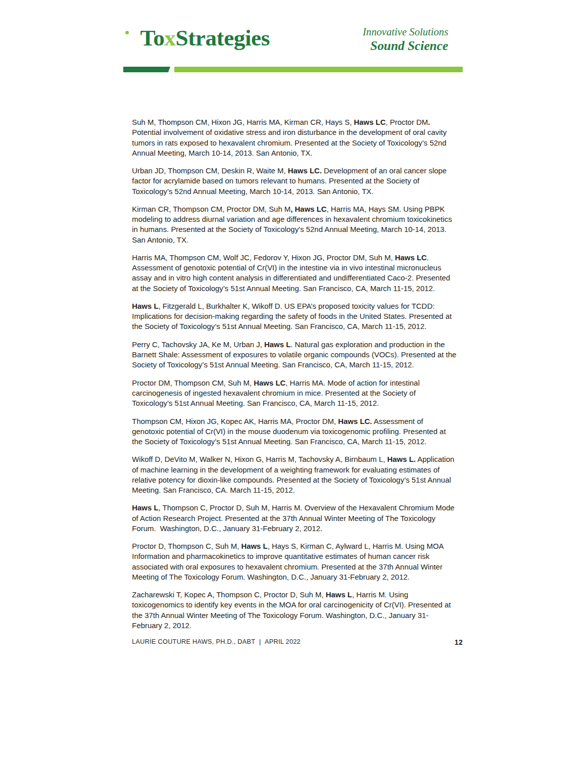To xStrategies
Innovative Solutions
Sound Science
Suh M, Thompson CM, Hixon JG, Harris MA, Kirman CR, Hays S, Haws LC, Proctor DM. Potential involvement of oxidative stress and iron disturbance in the development of oral cavity tumors in rats exposed to hexavalent chromium. Presented at the Society of Toxicology’s 52nd Annual Meeting, March 10-14, 2013. San Antonio, TX.
Urban JD, Thompson CM, Deskin R, Waite M, Haws LC. Development of an oral cancer slope factor for acrylamide based on tumors relevant to humans. Presented at the Society of Toxicology’s 52nd Annual Meeting, March 10-14, 2013. San Antonio, TX.
Kirman CR, Thompson CM, Proctor DM, Suh M, Haws LC, Harris MA, Hays SM. Using PBPK modeling to address diurnal variation and age differences in hexavalent chromium toxicokinetics in humans. Presented at the Society of Toxicology’s 52nd Annual Meeting, March 10-14, 2013. San Antonio, TX.
Harris MA, Thompson CM, Wolf JC, Fedorov Y, Hixon JG, Proctor DM, Suh M, Haws LC. Assessment of genotoxic potential of Cr(VI) in the intestine via in vivo intestinal micronucleus assay and in vitro high content analysis in differentiated and undifferentiated Caco-2. Presented at the Society of Toxicology’s 51st Annual Meeting. San Francisco, CA, March 11-15, 2012.
Haws L, Fitzgerald L, Burkhalter K, Wikoff D. US EPA’s proposed toxicity values for TCDD: Implications for decision-making regarding the safety of foods in the United States. Presented at the Society of Toxicology’s 51st Annual Meeting. San Francisco, CA, March 11-15, 2012.
Perry C, Tachovsky JA, Ke M, Urban J, Haws L. Natural gas exploration and production in the Barnett Shale: Assessment of exposures to volatile organic compounds (VOCs). Presented at the Society of Toxicology’s 51st Annual Meeting. San Francisco, CA, March 11-15, 2012.
Proctor DM, Thompson CM, Suh M, Haws LC, Harris MA. Mode of action for intestinal carcinogenesis of ingested hexavalent chromium in mice. Presented at the Society of Toxicology’s 51st Annual Meeting. San Francisco, CA, March 11-15, 2012.
Thompson CM, Hixon JG, Kopec AK, Harris MA, Proctor DM, Haws LC. Assessment of genotoxic potential of Cr(VI) in the mouse duodenum via toxicogenomic profiling. Presented at the Society of Toxicology’s 51st Annual Meeting. San Francisco, CA, March 11-15, 2012.
Wikoff D, DeVito M, Walker N, Hixon G, Harris M, Tachovsky A, Birnbaum L, Haws L. Application of machine learning in the development of a weighting framework for evaluating estimates of relative potency for dioxin-like compounds. Presented at the Society of Toxicology’s 51st Annual Meeting. San Francisco, CA. March 11-15, 2012.
Haws L, Thompson C, Proctor D, Suh M, Harris M. Overview of the Hexavalent Chromium Mode of Action Research Project. Presented at the 37th Annual Winter Meeting of The Toxicology Forum. Washington, D.C., January 31-February 2, 2012.
Proctor D, Thompson C, Suh M, Haws L, Hays S, Kirman C, Aylward L, Harris M. Using MOA Information and pharmacokinetics to improve quantitative estimates of human cancer risk associated with oral exposures to hexavalent chromium. Presented at the 37th Annual Winter Meeting of The Toxicology Forum. Washington, D.C., January 31-February 2, 2012.
Zacharewski T, Kopec A, Thompson C, Proctor D, Suh M, Haws L, Harris M. Using toxicogenomics to identify key events in the MOA for oral carcinogenicity of Cr(VI). Presented at the 37th Annual Winter Meeting of The Toxicology Forum. Washington, D.C., January 31-February 2, 2012.
LAURIE COUTURE HAWS, PH.D., DABT | APRIL 2022 12